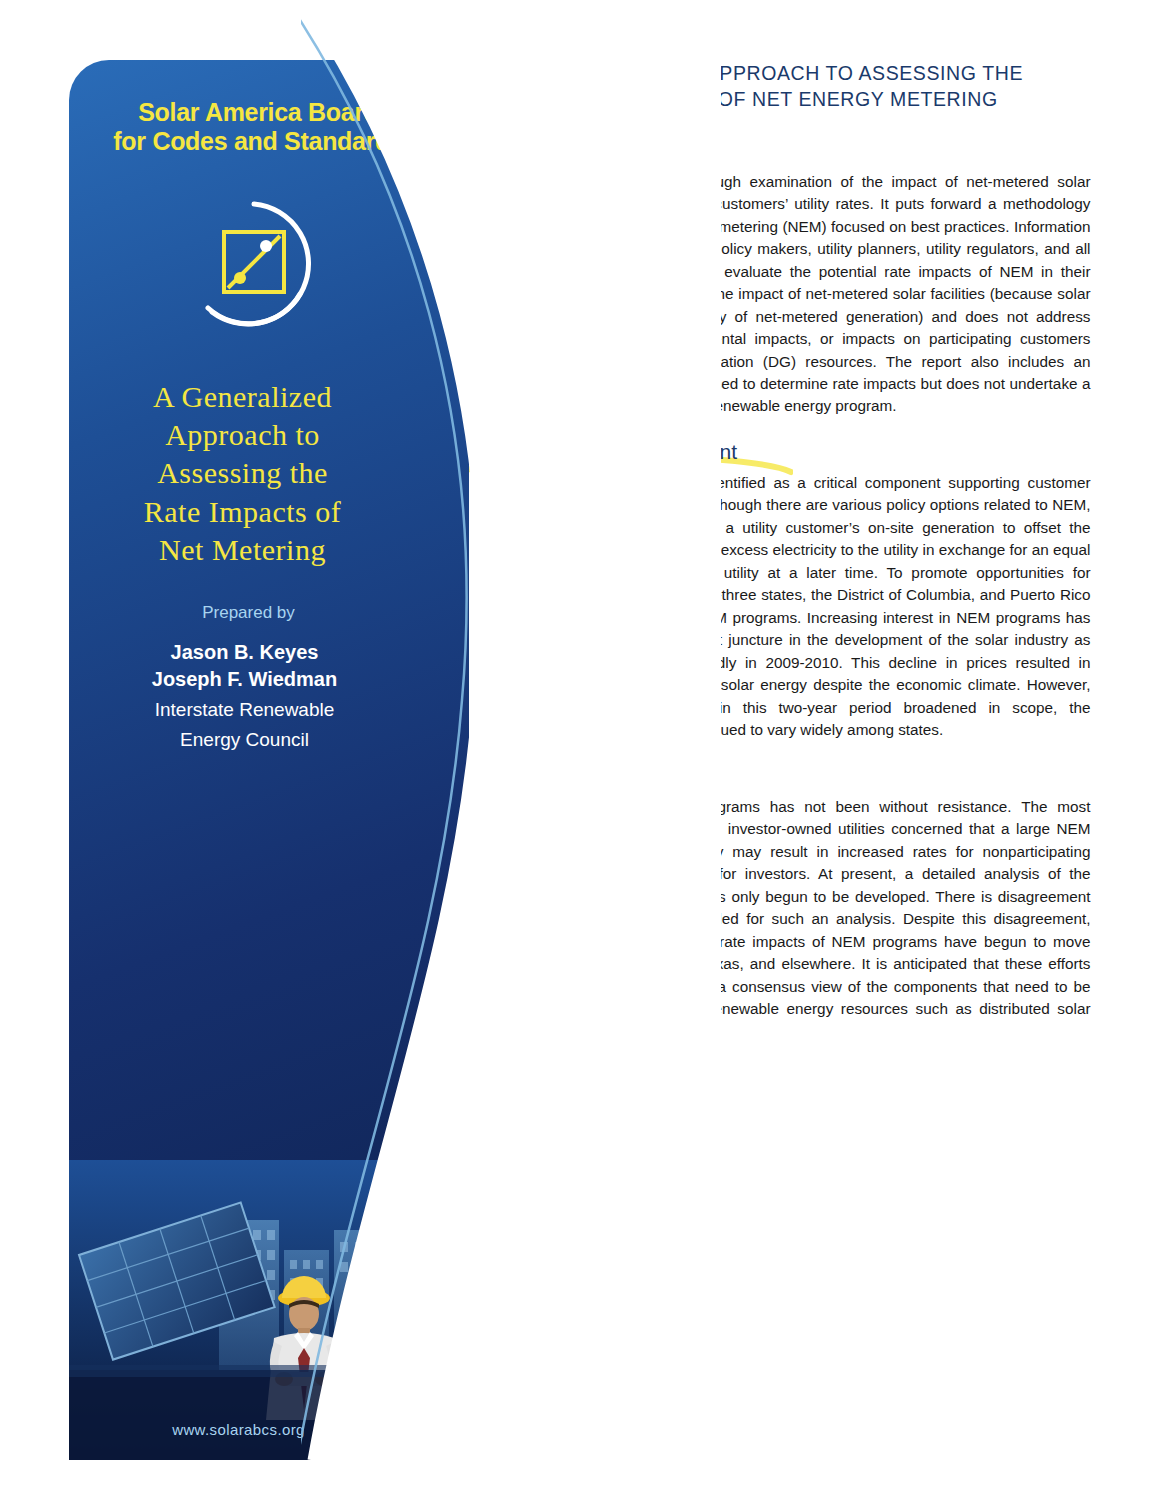Solar America Board
for Codes and Standards
A Generalized
Approach to
Assessing the
Rate Impacts of
Net Metering
Prepared by
Jason B. Keyes
Joseph F. Wiedman
Interstate Renewable
Energy Council
www.solarabcs.org
A GENERALIZED APPROACH TO ASSESSING THE
RATE IMPACTS OF NET ENERGY METERING
Study Report Overview
This report presents a thorough examination of the impact of net-metered solar facilities on non-participating customers’ utility rates. It puts forward a methodology for the valuation of net energy metering (NEM) focused on best practices. Information in this report will assist state policy makers, utility planners, utility regulators, and all other stakeholders who must evaluate the potential rate impacts of NEM in their states. The report centers on the impact of net-metered solar facilities (because solar facilities comprise the majority of net-metered generation) and does not address economic impacts, environmental impacts, or impacts on participating customers investing in distributed generation (DG) resources. The report also includes an analysis of the methodology used to determine rate impacts but does not undertake a review of any particular state renewable energy program.
Why the Report is Important
NEM has consistently been identified as a critical component supporting customer investment in renewable DG. Although there are various policy options related to NEM, the basic structure is to allow a utility customer’s on-site generation to offset the customer’s load and deliver any excess electricity to the utility in exchange for an equal amount of electricity from the utility at a later time. To promote opportunities for customers to invest in DG, forty-three states, the District of Columbia, and Puerto Rico have implemented different NEM programs. Increasing interest in NEM programs has come at a particularly important juncture in the development of the solar industry as module prices declined markedly in 2009-2010. This decline in prices resulted in increased consumer interest in solar energy despite the economic climate. However, while many NEM programs in this two-year period broadened in scope, the effectiveness of programs continued to vary widely among states.
Issue
The establishment of NEM programs has not been without resistance. The most significant resistance comes from investor-owned utilities concerned that a large NEM program in their service territory may result in increased rates for nonparticipating customers and a loss of profit for investors. At present, a detailed analysis of the potential rate impacts of NEM has only begun to be developed. There is disagreement over the appropriate inputs needed for such an analysis. Despite this disagreement, efforts to rigorously quantify the rate impacts of NEM programs have begun to move forward in Arizona, California, Texas, and elsewhere. It is anticipated that these efforts will facilitate the development of a consensus view of the components that need to be considered in the valuation of renewable energy resources such as distributed solar energy systems.
(continued on next page)